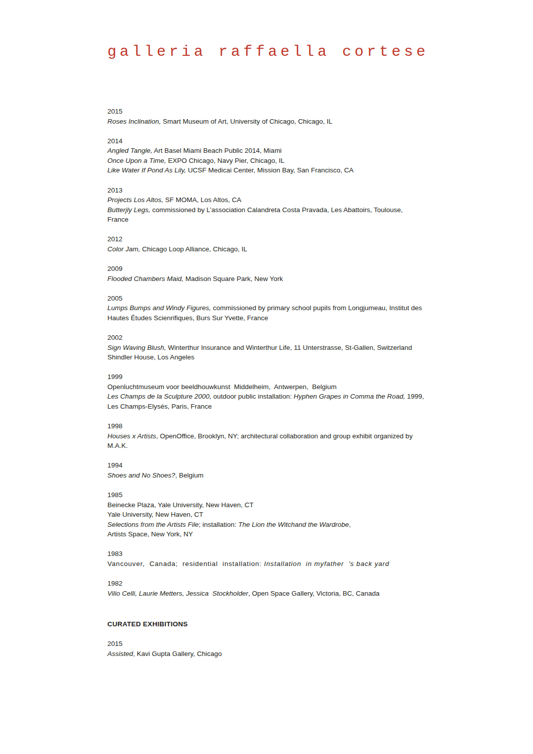galleria raffaella cortese
2015
Roses Inclination, Smart Museum of Art, University of Chicago, Chicago, IL
2014
Angled Tangle, Art Basel Miami Beach Public 2014, Miami
Once Upon a Time, EXPO Chicago, Navy Pier, Chicago, IL
Like Water If Pond As Lily, UCSF Medicai Center, Mission Bay, San Francisco, CA
2013
Projects Los Altos, SF MOMA, Los Altos, CA
Butterjly Legs, commissioned by L’association Calandreta Costa Pravada, Les Abattoirs, Toulouse, France
2012
Color Jam, Chicago Loop Alliance, Chicago, IL
2009
Flooded Chambers Maid, Madison Square Park, New York
2005
Lumps Bumps and Windy Figures, commissioned by primary school pupils from Longjumeau, Institut des Hautes Études Scienrifiques, Burs Sur Yvette, France
2002
Sign Waving Blush, Winterthur Insurance and Winterthur Life, 11 Unterstrasse, St-Gallen, Switzerland Shindler House, Los Angeles
1999
Openluchtmuseum voor beeldhouwkunst Middelheim, Antwerpen, Belgium
Les Champs de la Sculpture 2000, outdoor public installation: Hyphen Grapes in Comma the Road, 1999, Les Champs-Elysés, Paris, France
1998
Houses x Artists, OpenOffice, Brooklyn, NY; architectural collaboration and group exhibit organized by M.A.K.
1994
Shoes and No Shoes?, Belgium
1985
Beinecke Plaza, Yale University, New Haven, CT
Yale University, New Haven, CT
Selections from the Artists File; installation: The Lion the Witchand the Wardrobe,
Artists Space, New York, NY
1983
Vancouver, Canada; residential installation: Installation in myfather ’s back yard
1982
Vilio Celli, Laurie Metters, Jessica Stockholder, Open Space Gallery, Victoria, BC, Canada
CURATED EXHIBITIONS
2015
Assisted, Kavi Gupta Gallery, Chicago